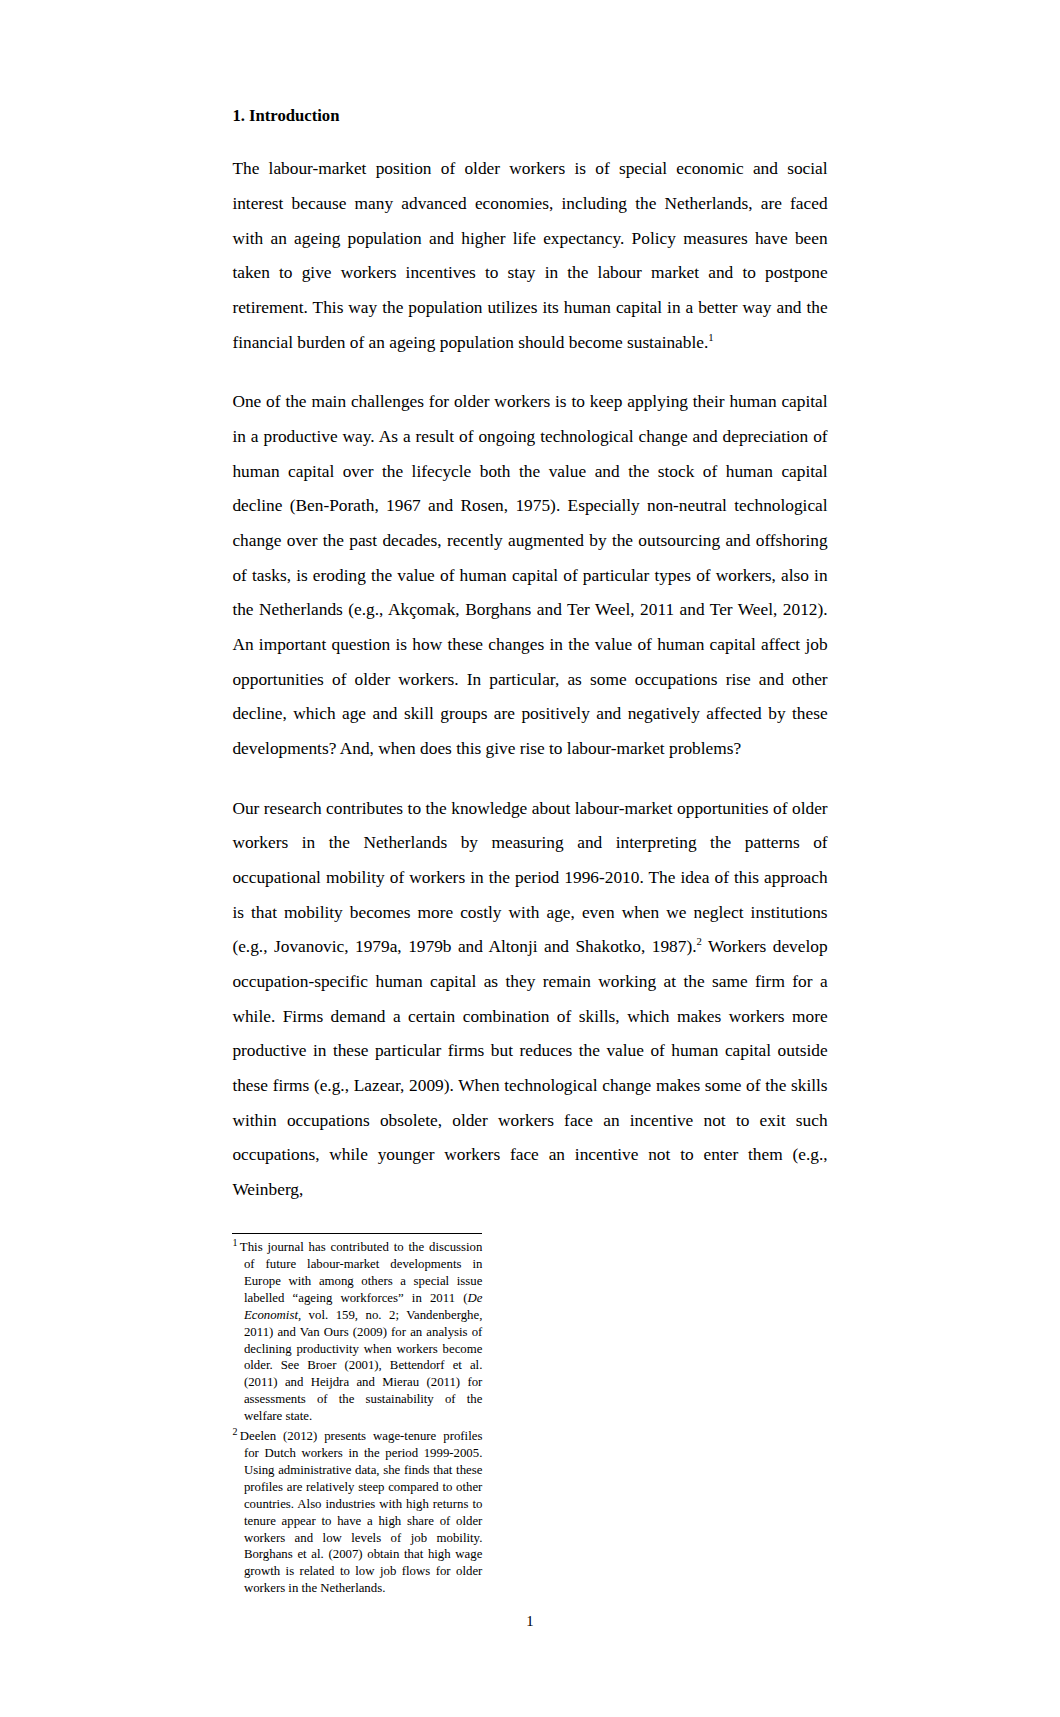1. Introduction
The labour-market position of older workers is of special economic and social interest because many advanced economies, including the Netherlands, are faced with an ageing population and higher life expectancy. Policy measures have been taken to give workers incentives to stay in the labour market and to postpone retirement. This way the population utilizes its human capital in a better way and the financial burden of an ageing population should become sustainable.1
One of the main challenges for older workers is to keep applying their human capital in a productive way. As a result of ongoing technological change and depreciation of human capital over the lifecycle both the value and the stock of human capital decline (Ben-Porath, 1967 and Rosen, 1975). Especially non-neutral technological change over the past decades, recently augmented by the outsourcing and offshoring of tasks, is eroding the value of human capital of particular types of workers, also in the Netherlands (e.g., Akçomak, Borghans and Ter Weel, 2011 and Ter Weel, 2012). An important question is how these changes in the value of human capital affect job opportunities of older workers. In particular, as some occupations rise and other decline, which age and skill groups are positively and negatively affected by these developments? And, when does this give rise to labour-market problems?
Our research contributes to the knowledge about labour-market opportunities of older workers in the Netherlands by measuring and interpreting the patterns of occupational mobility of workers in the period 1996-2010. The idea of this approach is that mobility becomes more costly with age, even when we neglect institutions (e.g., Jovanovic, 1979a, 1979b and Altonji and Shakotko, 1987).2 Workers develop occupation-specific human capital as they remain working at the same firm for a while. Firms demand a certain combination of skills, which makes workers more productive in these particular firms but reduces the value of human capital outside these firms (e.g., Lazear, 2009). When technological change makes some of the skills within occupations obsolete, older workers face an incentive not to exit such occupations, while younger workers face an incentive not to enter them (e.g., Weinberg,
1 This journal has contributed to the discussion of future labour-market developments in Europe with among others a special issue labelled “ageing workforces” in 2011 (De Economist, vol. 159, no. 2; Vandenberghe, 2011) and Van Ours (2009) for an analysis of declining productivity when workers become older. See Broer (2001), Bettendorf et al. (2011) and Heijdra and Mierau (2011) for assessments of the sustainability of the welfare state.
2 Deelen (2012) presents wage-tenure profiles for Dutch workers in the period 1999-2005. Using administrative data, she finds that these profiles are relatively steep compared to other countries. Also industries with high returns to tenure appear to have a high share of older workers and low levels of job mobility. Borghans et al. (2007) obtain that high wage growth is related to low job flows for older workers in the Netherlands.
1